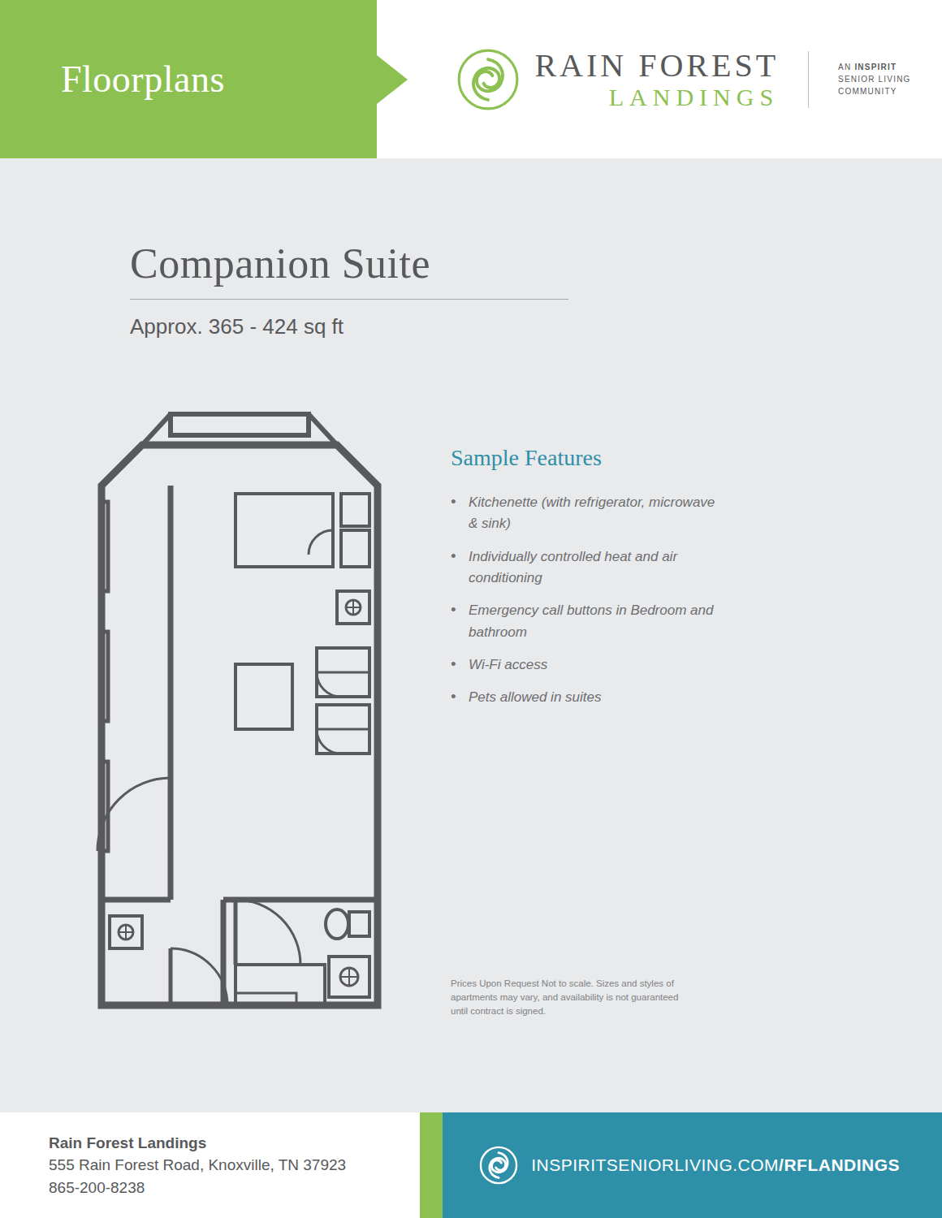Floorplans
RAIN FOREST LANDINGS
AN INSPIRIT
SENIOR LIVING
COMMUNITY
Companion Suite
Approx. 365 - 424 sq ft
Sample Features
Kitchenette (with refrigerator, microwave & sink)
Individually controlled heat and air conditioning
Emergency call buttons in Bedroom and bathroom
Wi-Fi access
Pets allowed in suites
Prices Upon Request Not to scale. Sizes and styles of apartments may vary, and availability is not guaranteed until contract is signed.
Rain Forest Landings
555 Rain Forest Road, Knoxville, TN 37923
865-200-8238
INSPIRITSENIORLIVING.COM/RFLANDINGS